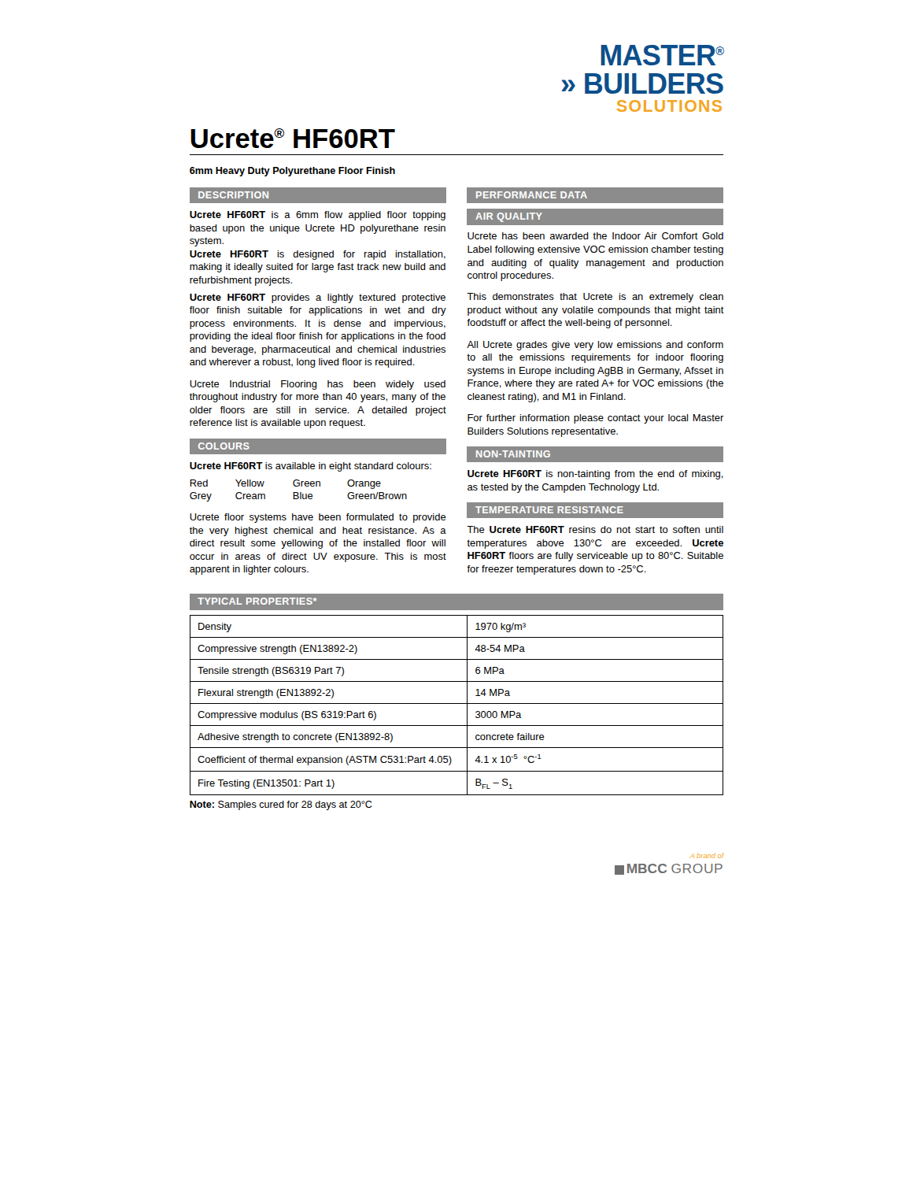MASTER®
» BUILDERS
SOLUTIONS
Ucrete® HF60RT
6mm Heavy Duty Polyurethane Floor Finish
DESCRIPTION
Ucrete HF60RT is a 6mm flow applied floor topping based upon the unique Ucrete HD polyurethane resin system.
Ucrete HF60RT is designed for rapid installation, making it ideally suited for large fast track new build and refurbishment projects.
Ucrete HF60RT provides a lightly textured protective floor finish suitable for applications in wet and dry process environments. It is dense and impervious, providing the ideal floor finish for applications in the food and beverage, pharmaceutical and chemical industries and wherever a robust, long lived floor is required.
Ucrete Industrial Flooring has been widely used throughout industry for more than 40 years, many of the older floors are still in service. A detailed project reference list is available upon request.
COLOURS
Ucrete HF60RT is available in eight standard colours:
| Red | Yellow | Green | Orange |
| Grey | Cream | Blue | Green/Brown |
Ucrete floor systems have been formulated to provide the very highest chemical and heat resistance. As a direct result some yellowing of the installed floor will occur in areas of direct UV exposure. This is most apparent in lighter colours.
PERFORMANCE DATA
AIR QUALITY
Ucrete has been awarded the Indoor Air Comfort Gold Label following extensive VOC emission chamber testing and auditing of quality management and production control procedures.
This demonstrates that Ucrete is an extremely clean product without any volatile compounds that might taint foodstuff or affect the well-being of personnel.
All Ucrete grades give very low emissions and conform to all the emissions requirements for indoor flooring systems in Europe including AgBB in Germany, Afsset in France, where they are rated A+ for VOC emissions (the cleanest rating), and M1 in Finland.
For further information please contact your local Master Builders Solutions representative.
NON-TAINTING
Ucrete HF60RT is non-tainting from the end of mixing, as tested by the Campden Technology Ltd.
TEMPERATURE RESISTANCE
The Ucrete HF60RT resins do not start to soften until temperatures above 130°C are exceeded. Ucrete HF60RT floors are fully serviceable up to 80°C. Suitable for freezer temperatures down to -25°C.
TYPICAL PROPERTIES*
| Density | 1970 kg/m³ |
| Compressive strength (EN13892-2) | 48-54 MPa |
| Tensile strength (BS6319 Part 7) | 6 MPa |
| Flexural strength (EN13892-2) | 14 MPa |
| Compressive modulus (BS 6319:Part 6) | 3000 MPa |
| Adhesive strength to concrete (EN13892-8) | concrete failure |
| Coefficient of thermal expansion (ASTM C531:Part 4.05) | 4.1 x 10 -5 °C -1 |
| Fire Testing (EN13501: Part 1) | B FL – S 1 |
Note: Samples cured for 28 days at 20°C
A brand of
MBCC GROUP